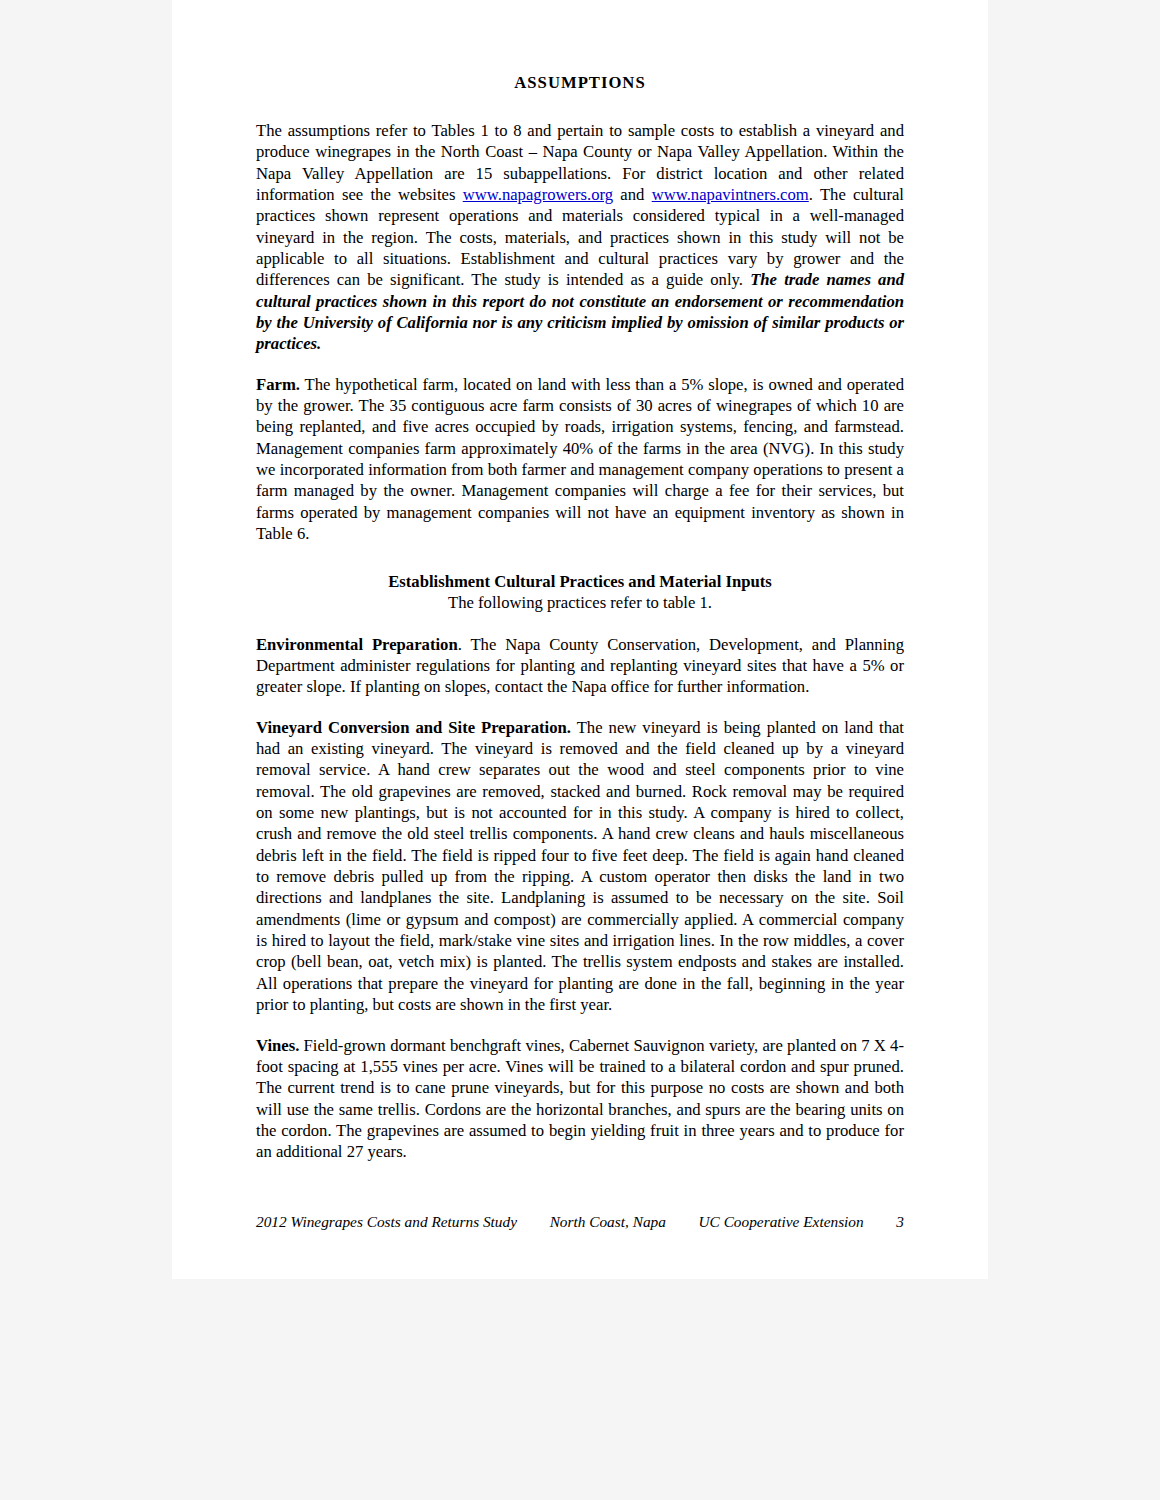ASSUMPTIONS
The assumptions refer to Tables 1 to 8 and pertain to sample costs to establish a vineyard and produce winegrapes in the North Coast – Napa County or Napa Valley Appellation. Within the Napa Valley Appellation are 15 subappellations. For district location and other related information see the websites www.napagrowers.org and www.napavintners.com. The cultural practices shown represent operations and materials considered typical in a well-managed vineyard in the region. The costs, materials, and practices shown in this study will not be applicable to all situations. Establishment and cultural practices vary by grower and the differences can be significant. The study is intended as a guide only. The trade names and cultural practices shown in this report do not constitute an endorsement or recommendation by the University of California nor is any criticism implied by omission of similar products or practices.
Farm. The hypothetical farm, located on land with less than a 5% slope, is owned and operated by the grower. The 35 contiguous acre farm consists of 30 acres of winegrapes of which 10 are being replanted, and five acres occupied by roads, irrigation systems, fencing, and farmstead. Management companies farm approximately 40% of the farms in the area (NVG). In this study we incorporated information from both farmer and management company operations to present a farm managed by the owner. Management companies will charge a fee for their services, but farms operated by management companies will not have an equipment inventory as shown in Table 6.
Establishment Cultural Practices and Material Inputs
The following practices refer to table 1.
Environmental Preparation. The Napa County Conservation, Development, and Planning Department administer regulations for planting and replanting vineyard sites that have a 5% or greater slope. If planting on slopes, contact the Napa office for further information.
Vineyard Conversion and Site Preparation. The new vineyard is being planted on land that had an existing vineyard. The vineyard is removed and the field cleaned up by a vineyard removal service. A hand crew separates out the wood and steel components prior to vine removal. The old grapevines are removed, stacked and burned. Rock removal may be required on some new plantings, but is not accounted for in this study. A company is hired to collect, crush and remove the old steel trellis components. A hand crew cleans and hauls miscellaneous debris left in the field. The field is ripped four to five feet deep. The field is again hand cleaned to remove debris pulled up from the ripping. A custom operator then disks the land in two directions and landplanes the site. Landplaning is assumed to be necessary on the site. Soil amendments (lime or gypsum and compost) are commercially applied. A commercial company is hired to layout the field, mark/stake vine sites and irrigation lines. In the row middles, a cover crop (bell bean, oat, vetch mix) is planted. The trellis system endposts and stakes are installed. All operations that prepare the vineyard for planting are done in the fall, beginning in the year prior to planting, but costs are shown in the first year.
Vines. Field-grown dormant benchgraft vines, Cabernet Sauvignon variety, are planted on 7 X 4-foot spacing at 1,555 vines per acre. Vines will be trained to a bilateral cordon and spur pruned. The current trend is to cane prune vineyards, but for this purpose no costs are shown and both will use the same trellis. Cordons are the horizontal branches, and spurs are the bearing units on the cordon. The grapevines are assumed to begin yielding fruit in three years and to produce for an additional 27 years.
2012 Winegrapes Costs and Returns Study North Coast, Napa UC Cooperative Extension 3